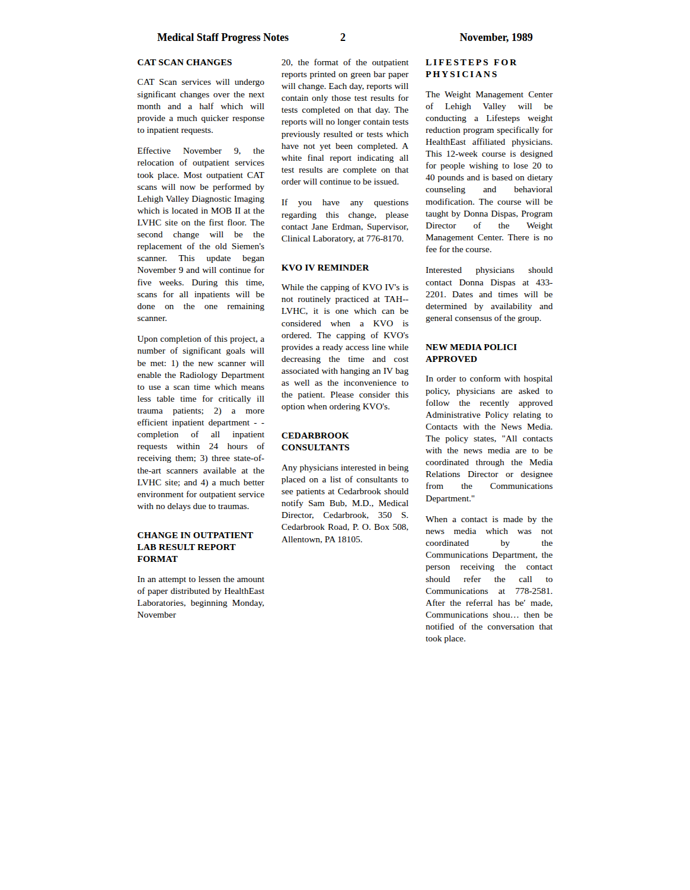Medical Staff Progress Notes 2 November, 1989
CAT Scan Changes
CAT Scan services will undergo significant changes over the next month and a half which will provide a much quicker response to inpatient requests.
Effective November 9, the relocation of outpatient services took place. Most outpatient CAT scans will now be performed by Lehigh Valley Diagnostic Imaging which is located in MOB II at the LVHC site on the first floor. The second change will be the replacement of the old Siemen's scanner. This update began November 9 and will continue for five weeks. During this time, scans for all inpatients will be done on the one remaining scanner.
Upon completion of this project, a number of significant goals will be met: 1) the new scanner will enable the Radiology Department to use a scan time which means less table time for critically ill trauma patients; 2) a more efficient inpatient department - - completion of all inpatient requests within 24 hours of receiving them; 3) three state-of-the-art scanners available at the LVHC site; and 4) a much better environment for outpatient service with no delays due to traumas.
Change in Outpatient Lab Result Report Format
In an attempt to lessen the amount of paper distributed by HealthEast Laboratories, beginning Monday, November
20, the format of the outpatient reports printed on green bar paper will change. Each day, reports will contain only those test results for tests completed on that day. The reports will no longer contain tests previously resulted or tests which have not yet been completed. A white final report indicating all test results are complete on that order will continue to be issued.
If you have any questions regarding this change, please contact Jane Erdman, Supervisor, Clinical Laboratory, at 776-8170.
KVO IV Reminder
While the capping of KVO IV's is not routinely practiced at TAH--LVHC, it is one which can be considered when a KVO is ordered. The capping of KVO's provides a ready access line while decreasing the time and cost associated with hanging an IV bag as well as the inconvenience to the patient. Please consider this option when ordering KVO's.
Cedarbrook Consultants
Any physicians interested in being placed on a list of consultants to see patients at Cedarbrook should notify Sam Bub, M.D., Medical Director, Cedarbrook, 350 S. Cedarbrook Road, P. O. Box 508, Allentown, PA 18105.
Lifesteps for Physicians
The Weight Management Center of Lehigh Valley will be conducting a Lifesteps weight reduction program specifically for HealthEast affiliated physicians. This 12-week course is designed for people wishing to lose 20 to 40 pounds and is based on dietary counseling and behavioral modification. The course will be taught by Donna Dispas, Program Director of the Weight Management Center. There is no fee for the course.
Interested physicians should contact Donna Dispas at 433-2201. Dates and times will be determined by availability and general consensus of the group.
New Media Policı
Approved
In order to conform with hospital policy, physicians are asked to follow the recently approved Administrative Policy relating to Contacts with the News Media. The policy states, "All contacts with the news media are to be coordinated through the Media Relations Director or designee from the Communications Department."
When a contact is made by the news media which was not coordinated by the Communications Department, the person receiving the contact should refer the call to Communications at 778-2581. After the referral has be′ made, Communications shou… then be notified of the conversation that took place.